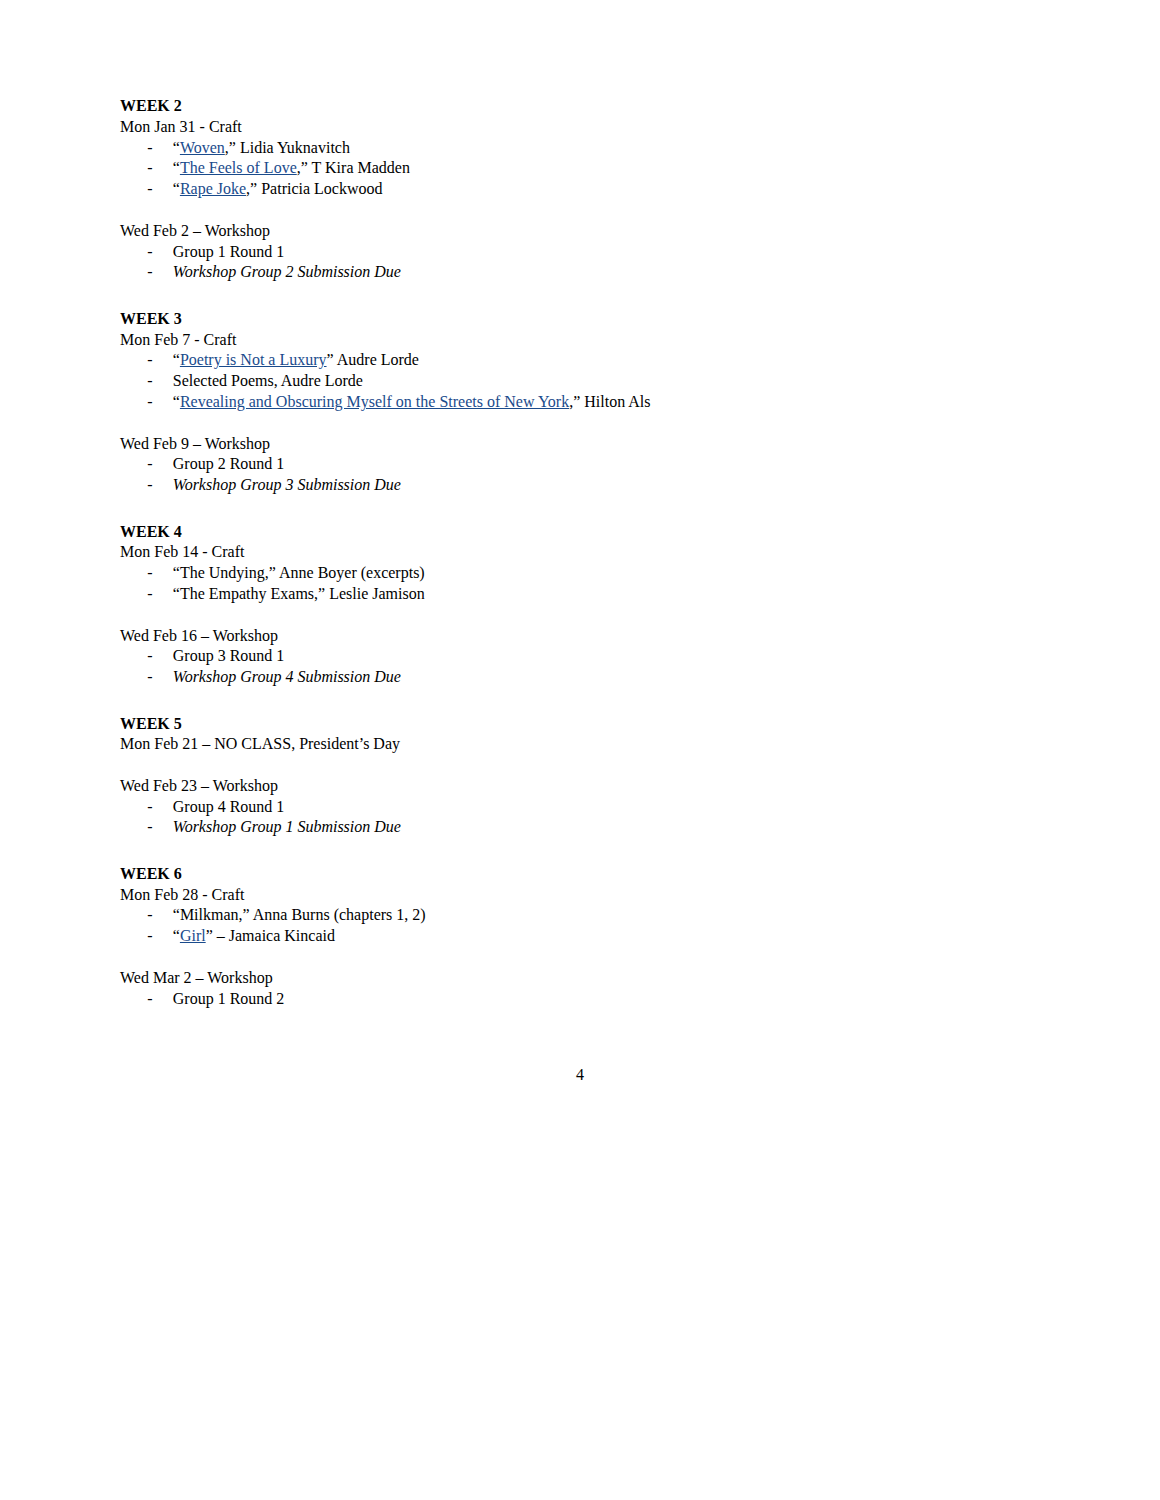WEEK 2
Mon Jan 31 - Craft
“Woven,” Lidia Yuknavitch
“The Feels of Love,” T Kira Madden
“Rape Joke,” Patricia Lockwood
Wed Feb 2 – Workshop
Group 1 Round 1
Workshop Group 2 Submission Due
WEEK 3
Mon Feb 7 - Craft
“Poetry is Not a Luxury” Audre Lorde
Selected Poems, Audre Lorde
“Revealing and Obscuring Myself on the Streets of New York,” Hilton Als
Wed Feb 9 – Workshop
Group 2 Round 1
Workshop Group 3 Submission Due
WEEK 4
Mon Feb 14 - Craft
“The Undying,” Anne Boyer (excerpts)
“The Empathy Exams,” Leslie Jamison
Wed Feb 16 – Workshop
Group 3 Round 1
Workshop Group 4 Submission Due
WEEK 5
Mon Feb 21 – NO CLASS, President’s Day
Wed Feb 23 – Workshop
Group 4 Round 1
Workshop Group 1 Submission Due
WEEK 6
Mon Feb 28 - Craft
“Milkman,” Anna Burns (chapters 1, 2)
“Girl” – Jamaica Kincaid
Wed Mar 2 – Workshop
Group 1 Round 2
4